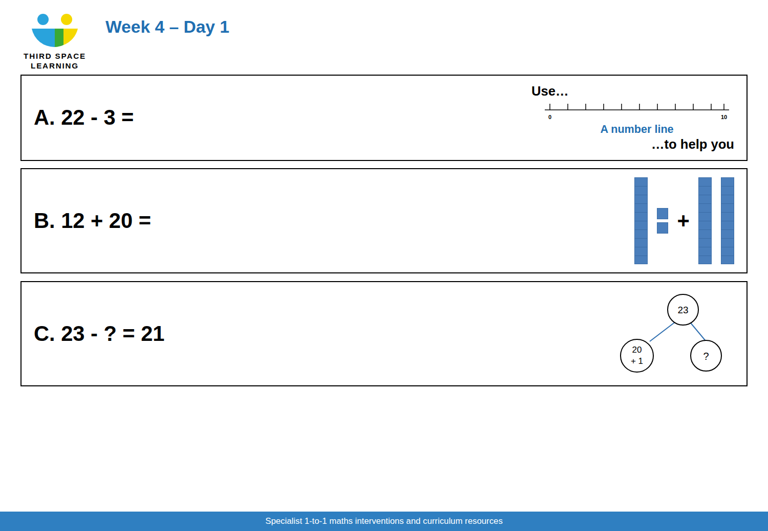THIRD SPACE LEARNING
Week 4 – Day 1
A. 22 - 3 =
Use…
0 10
A number line
…to help you
B. 12 + 20 =
+
C. 23 - ? = 21
23 20 + 1 ?
Specialist 1-to-1 maths interventions and curriculum resources